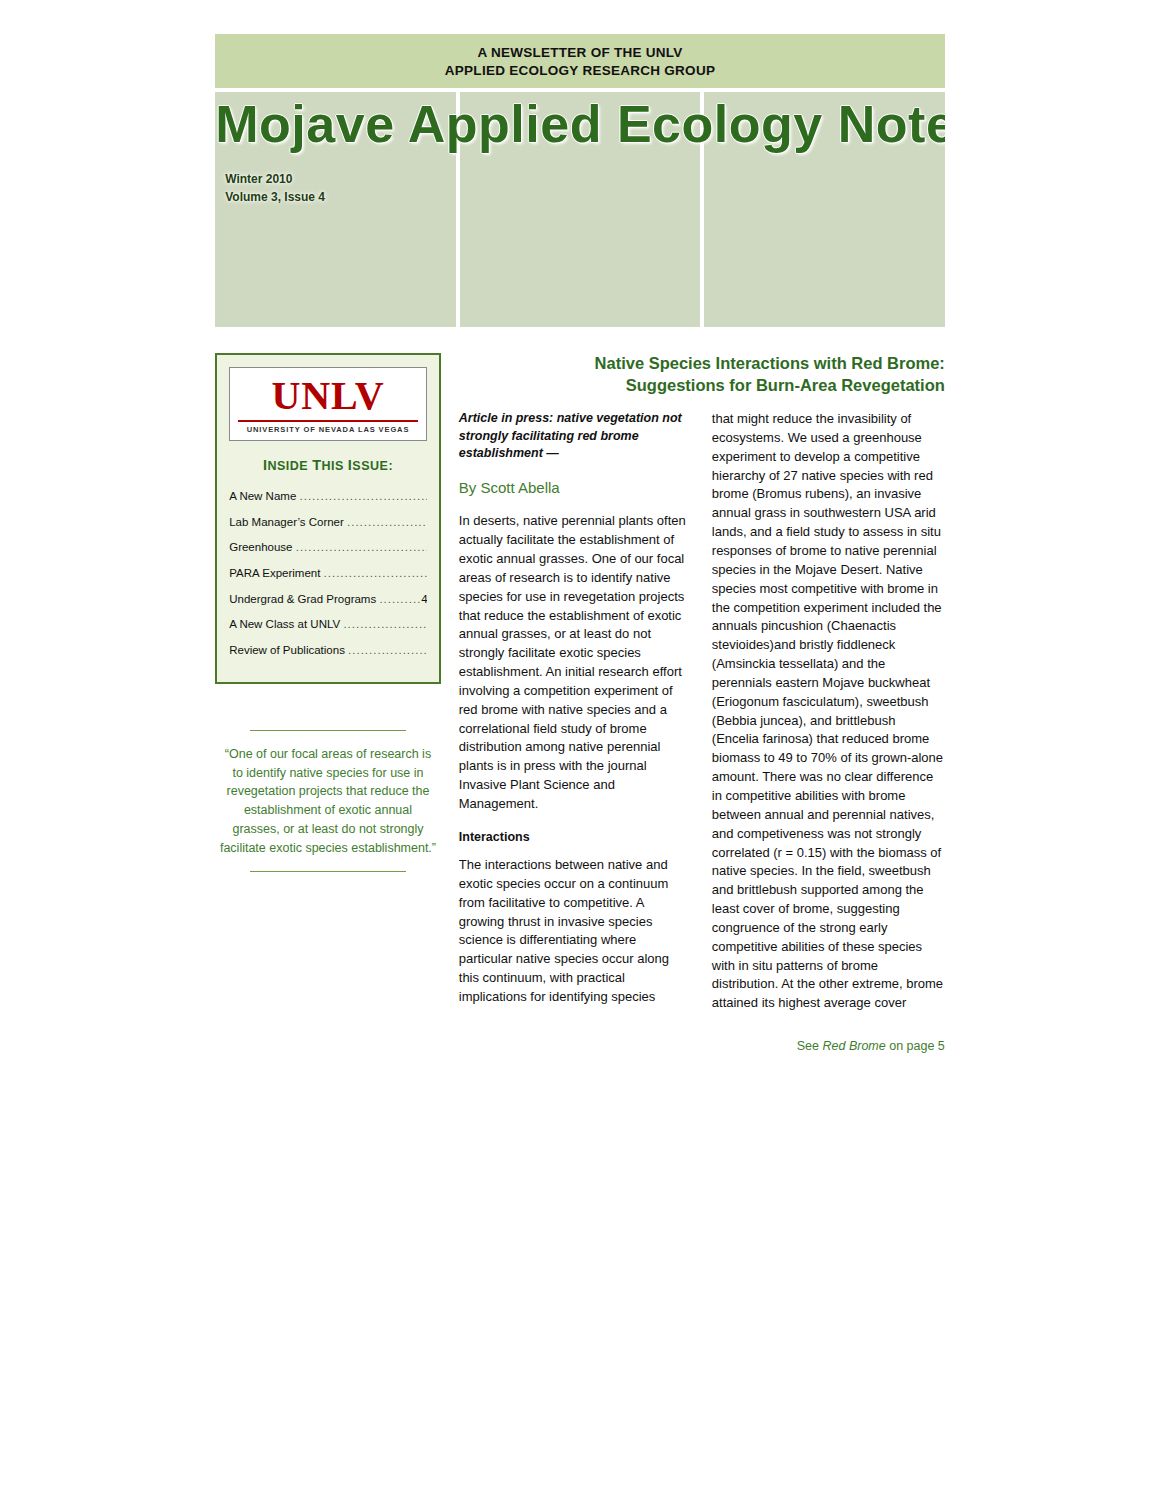A NEWSLETTER OF THE UNLV
APPLIED ECOLOGY RESEARCH GROUP
Mojave Applied Ecology Notes
Winter 2010
Volume 3, Issue 4
UNLV
UNIVERSITY OF NEVADA LAS VEGAS
INSIDE THIS ISSUE:
A New Name ................................... 2
Lab Manager’s Corner .................... 2
Greenhouse .................................... 2
PARA Experiment ........................... 3
Undergrad & Grad Programs .......... 4
A New Class at UNLV ..................... 7
Review of Publications .................... 7
“One of our focal areas of research is to identify native species for use in revegetation projects that reduce the establishment of exotic annual grasses, or at least do not strongly facilitate exotic species establishment.”
Native Species Interactions with Red Brome: Suggestions for Burn-Area Revegetation
Article in press: native vegetation not strongly facilitating red brome establishment —
By Scott Abella
In deserts, native perennial plants often actually facilitate the establishment of exotic annual grasses. One of our focal areas of research is to identify native species for use in revegetation projects that reduce the establishment of exotic annual grasses, or at least do not strongly facilitate exotic species establishment. An initial research effort involving a competition experiment of red brome with native species and a correlational field study of brome distribution among native perennial plants is in press with the journal Invasive Plant Science and Management.
Interactions
The interactions between native and exotic species occur on a continuum from facilitative to competitive. A growing thrust in invasive species science is differentiating where particular native species occur along this continuum, with practical implications for identifying species
that might reduce the invasibility of ecosystems. We used a greenhouse experiment to develop a competitive hierarchy of 27 native species with red brome (Bromus rubens), an invasive annual grass in southwestern USA arid lands, and a field study to assess in situ responses of brome to native perennial species in the Mojave Desert. Native species most competitive with brome in the competition experiment included the annuals pincushion (Chaenactis stevioides)and bristly fiddleneck (Amsinckia tessellata) and the perennials eastern Mojave buckwheat (Eriogonum fasciculatum), sweetbush (Bebbia juncea), and brittlebush (Encelia farinosa) that reduced brome biomass to 49 to 70% of its grown-alone amount. There was no clear difference in competitive abilities with brome between annual and perennial natives, and competiveness was not strongly correlated (r = 0.15) with the biomass of native species. In the field, sweetbush and brittlebush supported among the least cover of brome, suggesting congruence of the strong early competitive abilities of these species with in situ patterns of brome distribution. At the other extreme, brome attained its highest average cover
See Red Brome on page 5